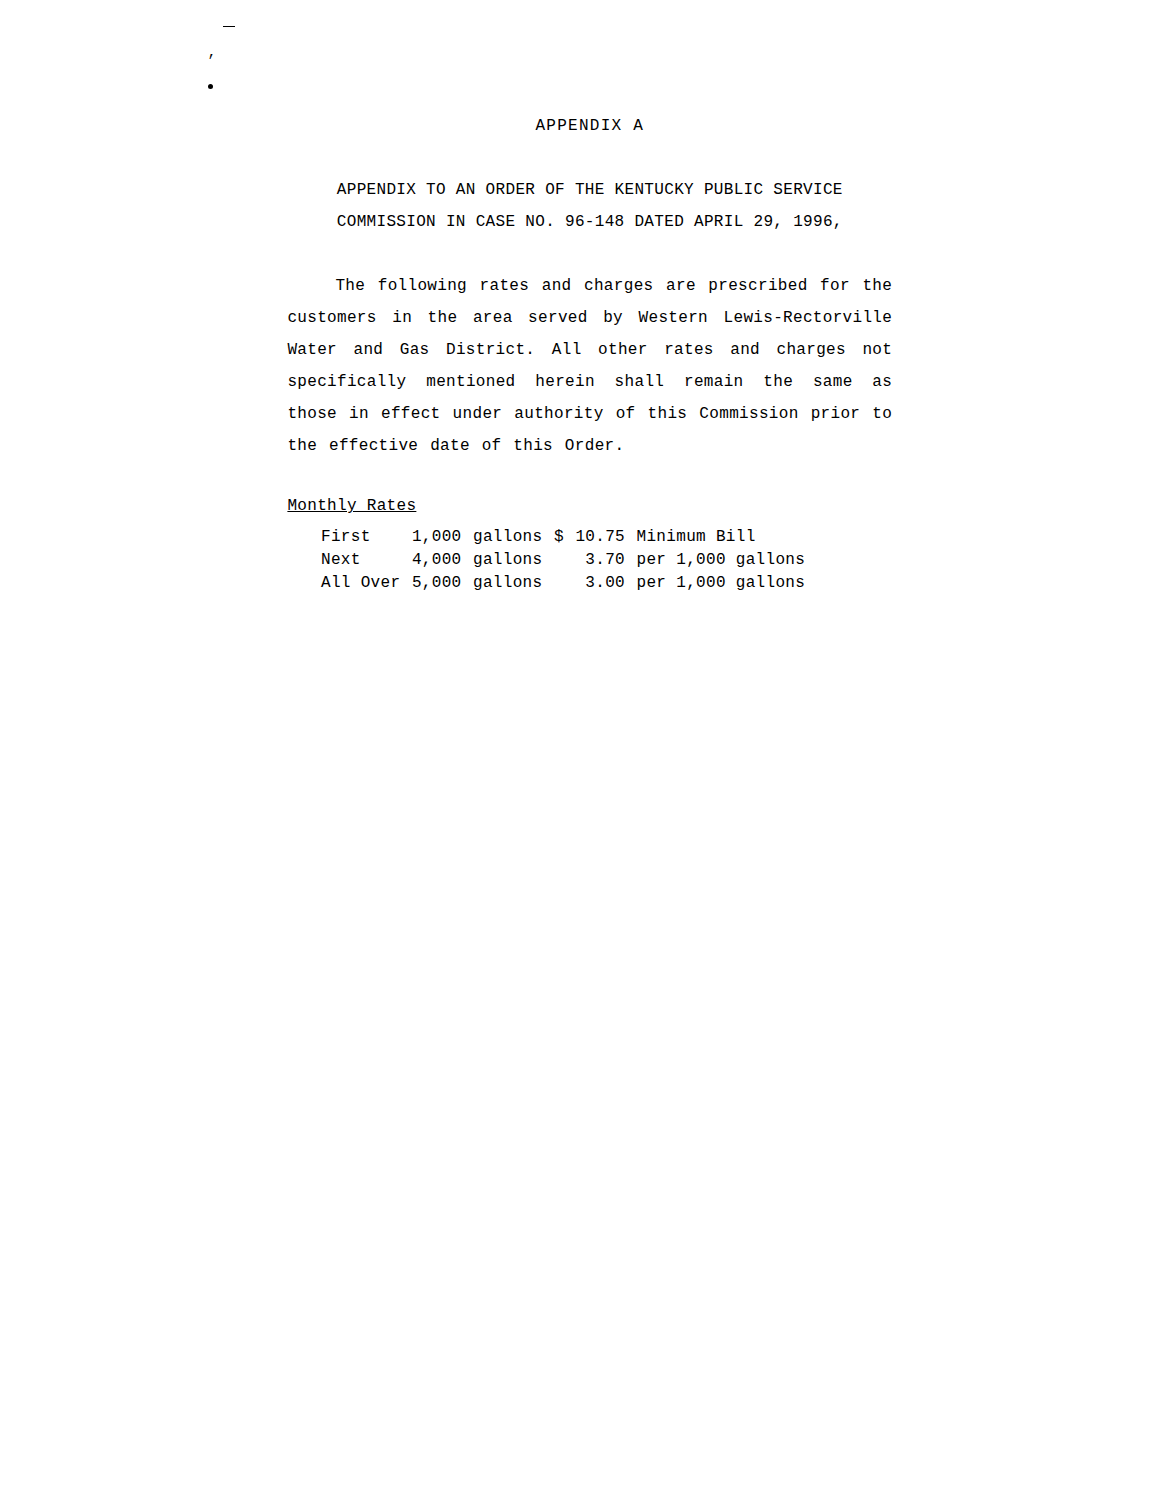,
APPENDIX A
APPENDIX TO AN ORDER OF THE KENTUCKY PUBLIC SERVICE COMMISSION IN CASE NO. 96-148 DATED APRIL 29, 1996,
The following rates and charges are prescribed for the customers in the area served by Western Lewis-Rectorville Water and Gas District. All other rates and charges not specifically mentioned herein shall remain the same as those in effect under authority of this Commission prior to the effective date of this Order.
Monthly Rates
| First | 1,000 | gallons | $ | 10.75 | Minimum Bill |
| Next | 4,000 | gallons | | 3.70 | per 1,000 gallons |
| All Over | 5,000 | gallons | | 3.00 | per 1,000 gallons |